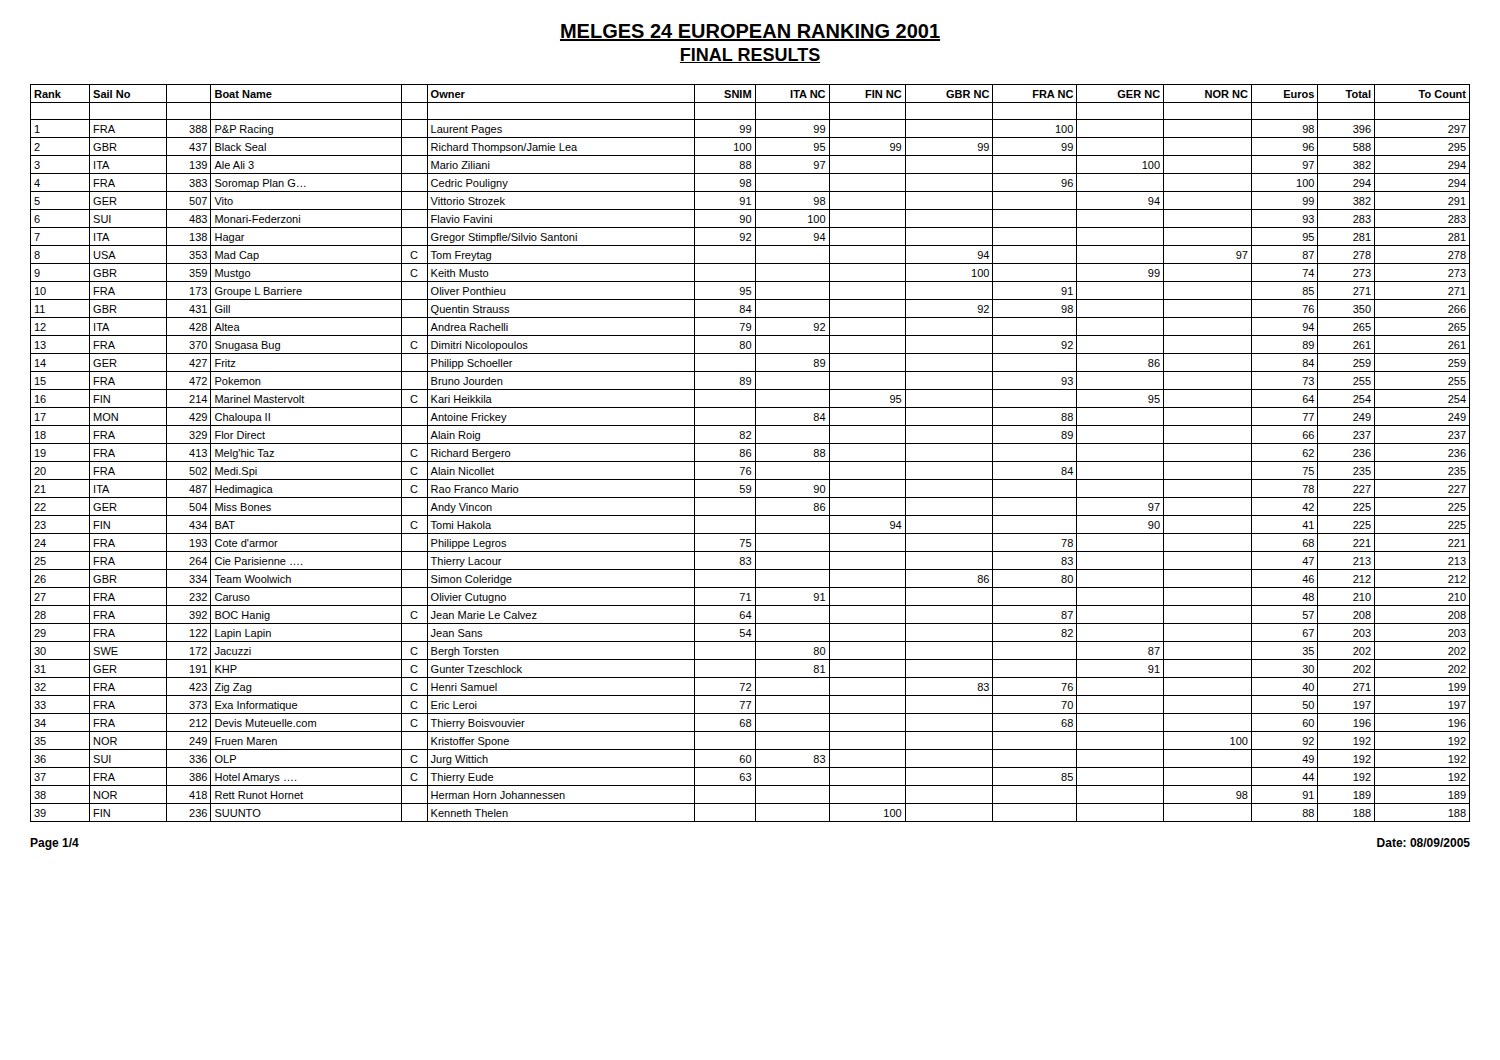MELGES 24 EUROPEAN RANKING 2001
FINAL RESULTS
| Rank | Sail No | | Boat Name | | Owner | SNIM | ITA NC | FIN NC | GBR NC | FRA NC | GER NC | NOR NC | Euros | Total | To Count |
| --- | --- | --- | --- | --- | --- | --- | --- | --- | --- | --- | --- | --- | --- | --- | --- |
| 1 | FRA | 388 | P&P Racing | | Laurent Pages | 99 | 99 | | | 100 | | | 98 | 396 | 297 |
| 2 | GBR | 437 | Black Seal | | Richard Thompson/Jamie Lea | 100 | 95 | 99 | 99 | 99 | | | 96 | 588 | 295 |
| 3 | ITA | 139 | Ale Ali 3 | | Mario Ziliani | 88 | 97 | | | | 100 | | 97 | 382 | 294 |
| 4 | FRA | 383 | Soromap Plan G… | | Cedric Pouligny | 98 | | | | 96 | | | 100 | 294 | 294 |
| 5 | GER | 507 | Vito | | Vittorio Strozek | 91 | 98 | | | | 94 | | 99 | 382 | 291 |
| 6 | SUI | 483 | Monari-Federzoni | | Flavio Favini | 90 | 100 | | | | | | 93 | 283 | 283 |
| 7 | ITA | 138 | Hagar | | Gregor Stimpfle/Silvio Santoni | 92 | 94 | | | | | | 95 | 281 | 281 |
| 8 | USA | 353 | Mad Cap | C | Tom Freytag | | | | 94 | | | 97 | 87 | 278 | 278 |
| 9 | GBR | 359 | Mustgo | C | Keith Musto | | | | 100 | | 99 | | 74 | 273 | 273 |
| 10 | FRA | 173 | Groupe L Barriere | | Oliver Ponthieu | 95 | | | | 91 | | | 85 | 271 | 271 |
| 11 | GBR | 431 | Gill | | Quentin Strauss | 84 | | | 92 | 98 | | | 76 | 350 | 266 |
| 12 | ITA | 428 | Altea | | Andrea Rachelli | 79 | 92 | | | | | | 94 | 265 | 265 |
| 13 | FRA | 370 | Snugasa Bug | C | Dimitri Nicolopoulos | 80 | | | | 92 | | | 89 | 261 | 261 |
| 14 | GER | 427 | Fritz | | Philipp Schoeller | | 89 | | | | 86 | | 84 | 259 | 259 |
| 15 | FRA | 472 | Pokemon | | Bruno Jourden | 89 | | | | 93 | | | 73 | 255 | 255 |
| 16 | FIN | 214 | Marinel Mastervolt | C | Kari Heikkila | | | 95 | | | 95 | | 64 | 254 | 254 |
| 17 | MON | 429 | Chaloupa II | | Antoine Frickey | | 84 | | | 88 | | | 77 | 249 | 249 |
| 18 | FRA | 329 | Flor Direct | | Alain Roig | 82 | | | | 89 | | | 66 | 237 | 237 |
| 19 | FRA | 413 | Melg'hic Taz | C | Richard Bergero | 86 | 88 | | | | | | 62 | 236 | 236 |
| 20 | FRA | 502 | Medi.Spi | C | Alain Nicollet | 76 | | | | 84 | | | 75 | 235 | 235 |
| 21 | ITA | 487 | Hedimagica | C | Rao Franco Mario | 59 | 90 | | | | | | 78 | 227 | 227 |
| 22 | GER | 504 | Miss Bones | | Andy Vincon | | 86 | | | | 97 | | 42 | 225 | 225 |
| 23 | FIN | 434 | BAT | C | Tomi Hakola | | | 94 | | | 90 | | 41 | 225 | 225 |
| 24 | FRA | 193 | Cote d'armor | | Philippe Legros | 75 | | | | 78 | | | 68 | 221 | 221 |
| 25 | FRA | 264 | Cie Parisienne …. | | Thierry Lacour | 83 | | | | 83 | | | 47 | 213 | 213 |
| 26 | GBR | 334 | Team Woolwich | | Simon Coleridge | | | | 86 | 80 | | | 46 | 212 | 212 |
| 27 | FRA | 232 | Caruso | | Olivier Cutugno | 71 | 91 | | | | | | 48 | 210 | 210 |
| 28 | FRA | 392 | BOC Hanig | C | Jean Marie Le Calvez | 64 | | | | 87 | | | 57 | 208 | 208 |
| 29 | FRA | 122 | Lapin Lapin | | Jean Sans | 54 | | | | 82 | | | 67 | 203 | 203 |
| 30 | SWE | 172 | Jacuzzi | C | Bergh Torsten | | 80 | | | | 87 | | 35 | 202 | 202 |
| 31 | GER | 191 | KHP | C | Gunter Tzeschlock | | 81 | | | | 91 | | 30 | 202 | 202 |
| 32 | FRA | 423 | Zig Zag | C | Henri Samuel | 72 | | | 83 | 76 | | | 40 | 271 | 199 |
| 33 | FRA | 373 | Exa Informatique | C | Eric Leroi | 77 | | | | 70 | | | 50 | 197 | 197 |
| 34 | FRA | 212 | Devis Muteuelle.com | C | Thierry Boisvouvier | 68 | | | | 68 | | | 60 | 196 | 196 |
| 35 | NOR | 249 | Fruen Maren | | Kristoffer Spone | | | | | | | 100 | 92 | 192 | 192 |
| 36 | SUI | 336 | OLP | C | Jurg Wittich | 60 | 83 | | | | | | 49 | 192 | 192 |
| 37 | FRA | 386 | Hotel Amarys …. | C | Thierry Eude | 63 | | | | 85 | | | 44 | 192 | 192 |
| 38 | NOR | 418 | Rett Runot Hornet | | Herman Horn Johannessen | | | | | | | 98 | 91 | 189 | 189 |
| 39 | FIN | 236 | SUUNTO | | Kenneth Thelen | | | 100 | | | | | 88 | 188 | 188 |
Page 1/4 Date: 08/09/2005